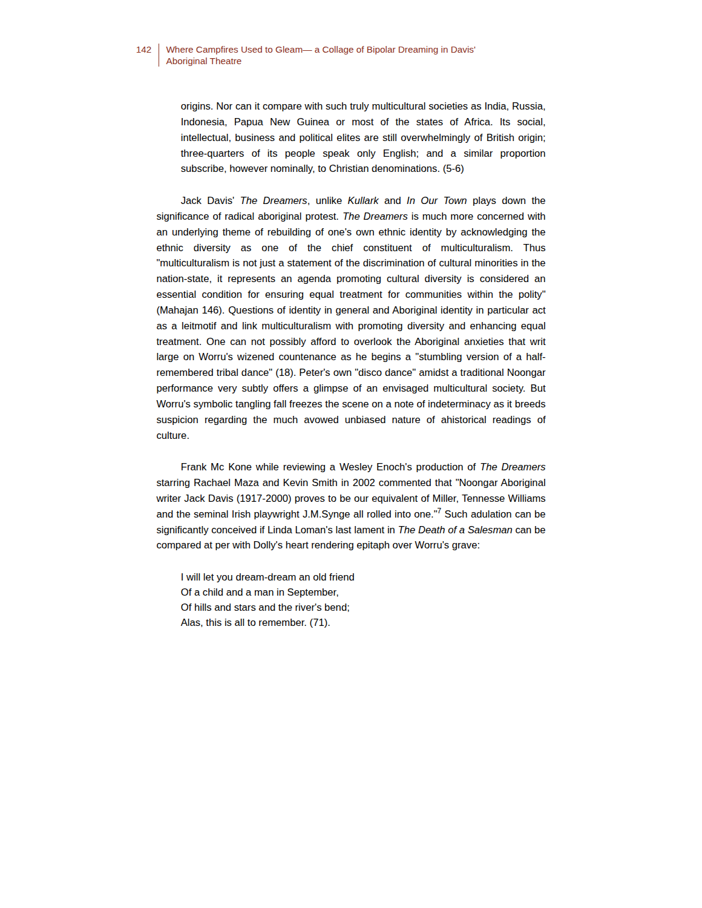142
Where Campfires Used to Gleam— a Collage of Bipolar Dreaming in Davis' Aboriginal Theatre
origins. Nor can it compare with such truly multicultural societies as India, Russia, Indonesia, Papua New Guinea or most of the states of Africa. Its social, intellectual, business and political elites are still overwhelmingly of British origin; three-quarters of its people speak only English; and a similar proportion subscribe, however nominally, to Christian denominations. (5-6)
Jack Davis' The Dreamers, unlike Kullark and In Our Town plays down the significance of radical aboriginal protest. The Dreamers is much more concerned with an underlying theme of rebuilding of one's own ethnic identity by acknowledging the ethnic diversity as one of the chief constituent of multiculturalism. Thus "multiculturalism is not just a statement of the discrimination of cultural minorities in the nation-state, it represents an agenda promoting cultural diversity is considered an essential condition for ensuring equal treatment for communities within the polity" (Mahajan 146). Questions of identity in general and Aboriginal identity in particular act as a leitmotif and link multiculturalism with promoting diversity and enhancing equal treatment. One can not possibly afford to overlook the Aboriginal anxieties that writ large on Worru's wizened countenance as he begins a "stumbling version of a half-remembered tribal dance" (18). Peter's own "disco dance" amidst a traditional Noongar performance very subtly offers a glimpse of an envisaged multicultural society. But Worru's symbolic tangling fall freezes the scene on a note of indeterminacy as it breeds suspicion regarding the much avowed unbiased nature of ahistorical readings of culture.
Frank Mc Kone while reviewing a Wesley Enoch's production of The Dreamers starring Rachael Maza and Kevin Smith in 2002 commented that "Noongar Aboriginal writer Jack Davis (1917-2000) proves to be our equivalent of Miller, Tennesse Williams and the seminal Irish playwright J.M.Synge all rolled into one."7 Such adulation can be significantly conceived if Linda Loman's last lament in The Death of a Salesman can be compared at per with Dolly's heart rendering epitaph over Worru's grave:
I will let you dream-dream an old friend
Of a child and a man in September,
Of hills and stars and the river's bend;
Alas, this is all to remember. (71).